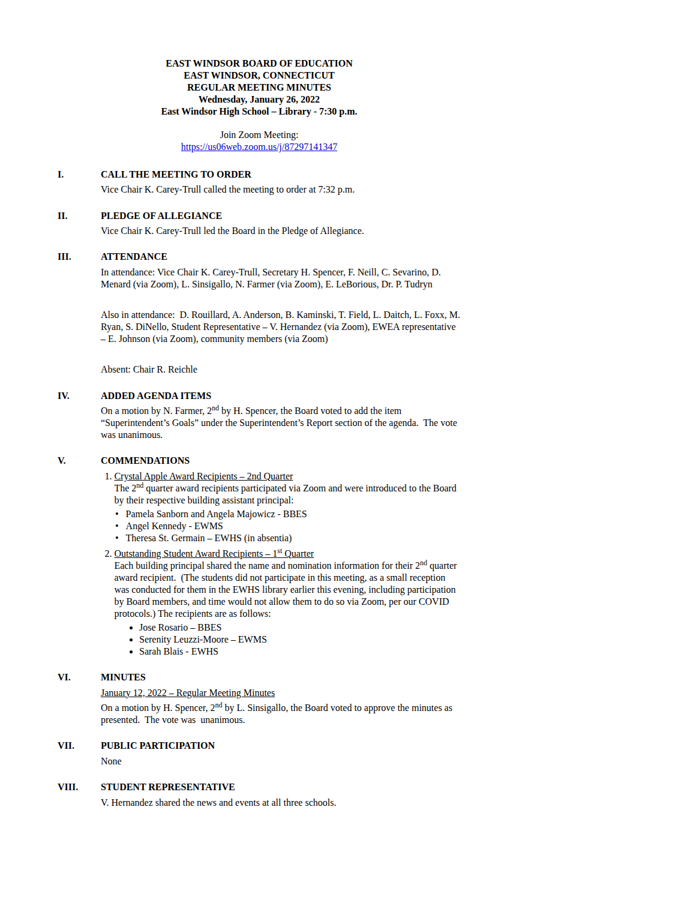EAST WINDSOR BOARD OF EDUCATION
EAST WINDSOR, CONNECTICUT
REGULAR MEETING MINUTES
Wednesday, January 26, 2022
East Windsor High School – Library - 7:30 p.m.
Join Zoom Meeting:
https://us06web.zoom.us/j/87297141347
| I. | Call the Meeting to Order Vice Chair K. Carey-Trull called the meeting to order at 7:32 p.m. |
| II. | Pledge of Allegiance Vice Chair K. Carey-Trull led the Board in the Pledge of Allegiance. |
| III. | Attendance In attendance: Vice Chair K. Carey-Trull, Secretary H. Spencer, F. Neill, C. Sevarino, D. Menard (via Zoom), L. Sinsigallo, N. Farmer (via Zoom), E. LeBorious, Dr. P. Tudryn Also in attendance: D. Rouillard, A. Anderson, B. Kaminski, T. Field, L. Daitch, L. Foxx, M. Ryan, S. DiNello, Student Representative – V. Hernandez (via Zoom), EWEA representative – E. Johnson (via Zoom), community members (via Zoom) Absent: Chair R. Reichle |
| IV. | Added Agenda Items On a motion by N. Farmer, 2 nd by H. Spencer, the Board voted to add the item “Superintendent’s Goals” under the Superintendent’s Report section of the agenda. The vote was unanimous. |
| V. | Commendations Crystal Apple Award Recipients – 2nd Quarter The 2 nd quarter award recipients participated via Zoom and were introduced to the Board by their respective building assistant principal: Pamela Sanborn and Angela Majowicz - BBES Angel Kennedy - EWMS Theresa St. Germain – EWHS (in absentia) Outstanding Student Award Recipients – 1 st Quarter Each building principal shared the name and nomination information for their 2 nd quarter award recipient. (The students did not participate in this meeting, as a small reception was conducted for them in the EWHS library earlier this evening, including participation by Board members, and time would not allow them to do so via Zoom, per our COVID protocols.) The recipients are as follows: Jose Rosario – BBES Serenity Leuzzi-Moore – EWMS Sarah Blais - EWHS |
| VI. | Minutes January 12, 2022 – Regular Meeting Minutes On a motion by H. Spencer, 2 nd by L. Sinsigallo, the Board voted to approve the minutes as presented. The vote was unanimous. |
| VII. | Public Participation None |
| VIII. | Student Representative V. Hernandez shared the news and events at all three schools. |